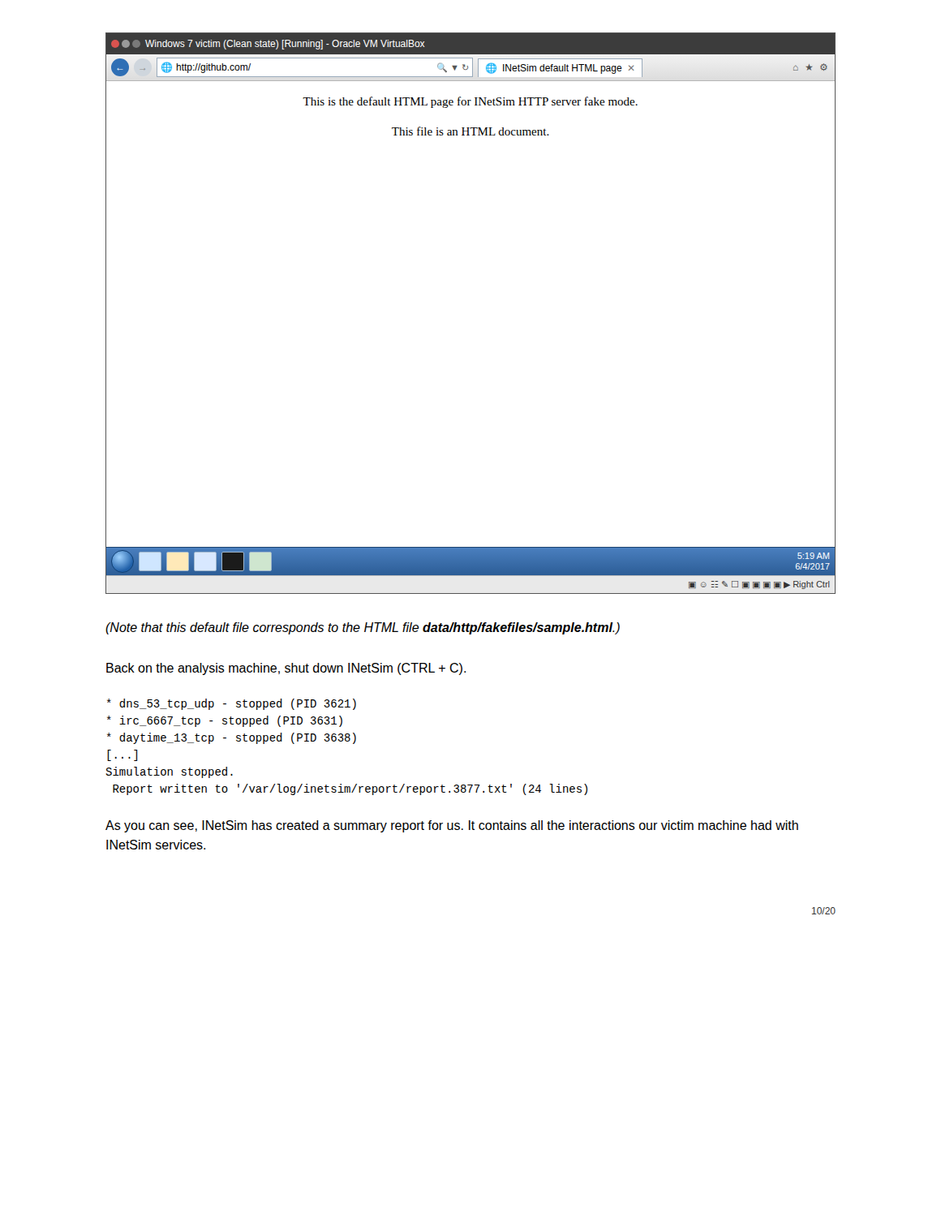Windows 7 victim (Clean state) [Running] - Oracle VM VirtualBox
← → 🌐 http://github.com/ 🔍 ▼ ↻ 🌐 INetSim default HTML page ✕ ⌂ ★ ⚙
This is the default HTML page for INetSim HTTP server fake mode.
This file is an HTML document.
5:19 AM
6/4/2017
▣ ☺ ☷ ✎ ☐ ▣ ▣ ▣ ▣ ▶ Right Ctrl
(Note that this default file corresponds to the HTML file data/http/fakefiles/sample.html.)
Back on the analysis machine, shut down INetSim (CTRL + C).
* dns_53_tcp_udp - stopped (PID 3621)
* irc_6667_tcp - stopped (PID 3631)
* daytime_13_tcp - stopped (PID 3638)
[...]
Simulation stopped.
 Report written to '/var/log/inetsim/report/report.3877.txt' (24 lines)
As you can see, INetSim has created a summary report for us. It contains all the interactions our victim machine had with INetSim services.
10/20